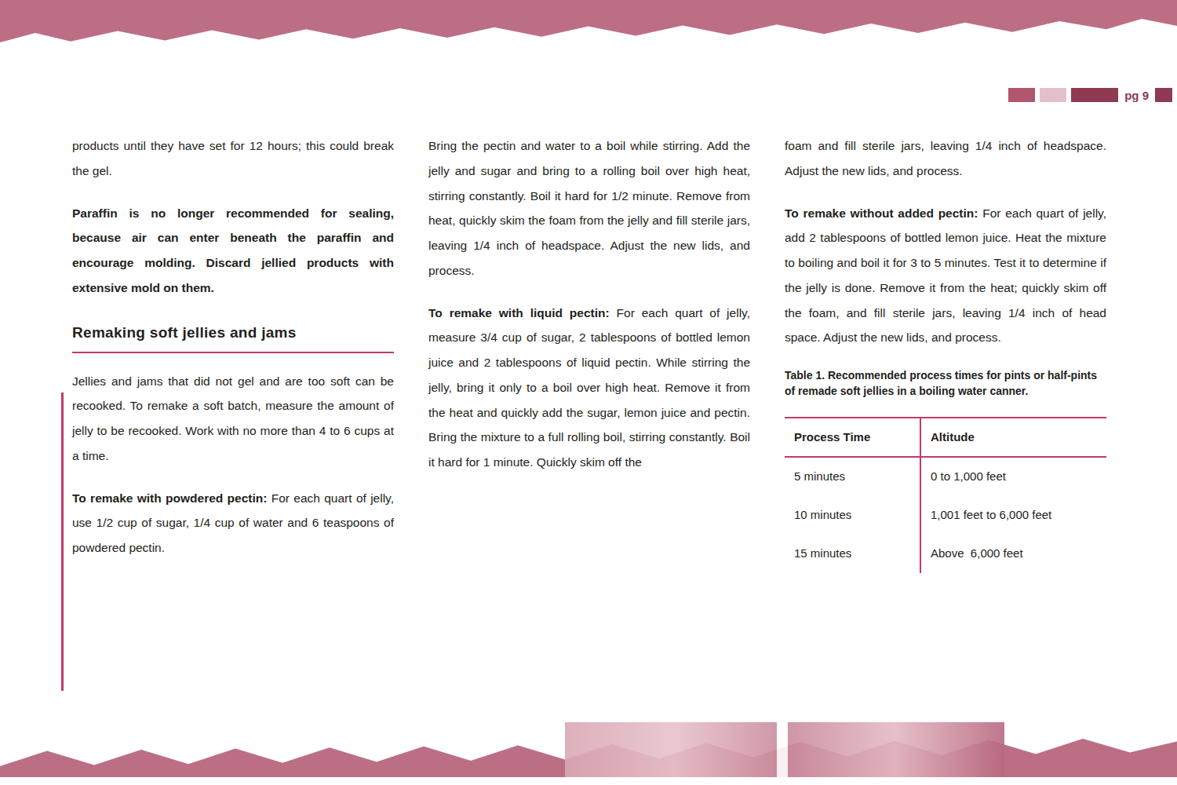pg 9
products until they have set for 12 hours; this could break the gel.
Paraffin is no longer recommended for sealing, because air can enter beneath the paraffin and encourage molding. Discard jellied products with extensive mold on them.
Remaking soft jellies and jams
Jellies and jams that did not gel and are too soft can be recooked. To remake a soft batch, measure the amount of jelly to be recooked. Work with no more than 4 to 6 cups at a time.
To remake with powdered pectin: For each quart of jelly, use 1/2 cup of sugar, 1/4 cup of water and 6 teaspoons of powdered pectin.
Bring the pectin and water to a boil while stirring. Add the jelly and sugar and bring to a rolling boil over high heat, stirring constantly. Boil it hard for 1/2 minute. Remove from heat, quickly skim the foam from the jelly and fill sterile jars, leaving 1/4 inch of headspace. Adjust the new lids, and process.
To remake with liquid pectin: For each quart of jelly, measure 3/4 cup of sugar, 2 tablespoons of bottled lemon juice and 2 tablespoons of liquid pectin. While stirring the jelly, bring it only to a boil over high heat. Remove it from the heat and quickly add the sugar, lemon juice and pectin. Bring the mixture to a full rolling boil, stirring constantly. Boil it hard for 1 minute. Quickly skim off the
foam and fill sterile jars, leaving 1/4 inch of headspace. Adjust the new lids, and process.
To remake without added pectin: For each quart of jelly, add 2 tablespoons of bottled lemon juice. Heat the mixture to boiling and boil it for 3 to 5 minutes. Test it to determine if the jelly is done. Remove it from the heat; quickly skim off the foam, and fill sterile jars, leaving 1/4 inch of head space. Adjust the new lids, and process.
Table 1. Recommended process times for pints or half-pints of remade soft jellies in a boiling water canner.
| Process Time | Altitude |
| --- | --- |
| 5 minutes | 0 to 1,000 feet |
| 10 minutes | 1,001 feet to 6,000 feet |
| 15 minutes | Above 6,000 feet |